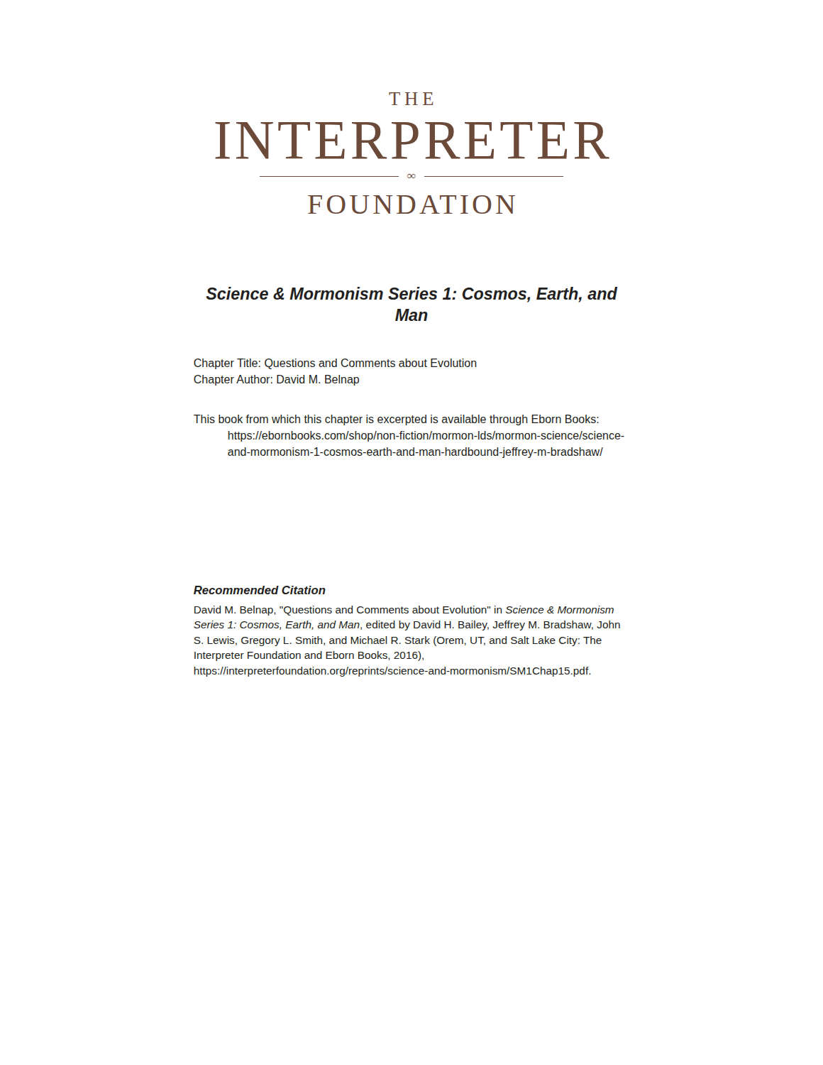The
Interpreter
∞
Foundation
Science & Mormonism Series 1: Cosmos, Earth, and Man
Chapter Title: Questions and Comments about Evolution
Chapter Author: David M. Belnap
This book from which this chapter is excerpted is available through Eborn Books:
https://ebornbooks.com/shop/non-fiction/mormon-lds/mormon-science/science-and-mormonism-1-cosmos-earth-and-man-hardbound-jeffrey-m-bradshaw/
Recommended Citation
David M. Belnap, "Questions and Comments about Evolution" in Science & Mormonism Series 1: Cosmos, Earth, and Man, edited by David H. Bailey, Jeffrey M. Bradshaw, John S. Lewis, Gregory L. Smith, and Michael R. Stark (Orem, UT, and Salt Lake City: The Interpreter Foundation and Eborn Books, 2016), https://interpreterfoundation.org/reprints/science-and-mormonism/SM1Chap15.pdf.